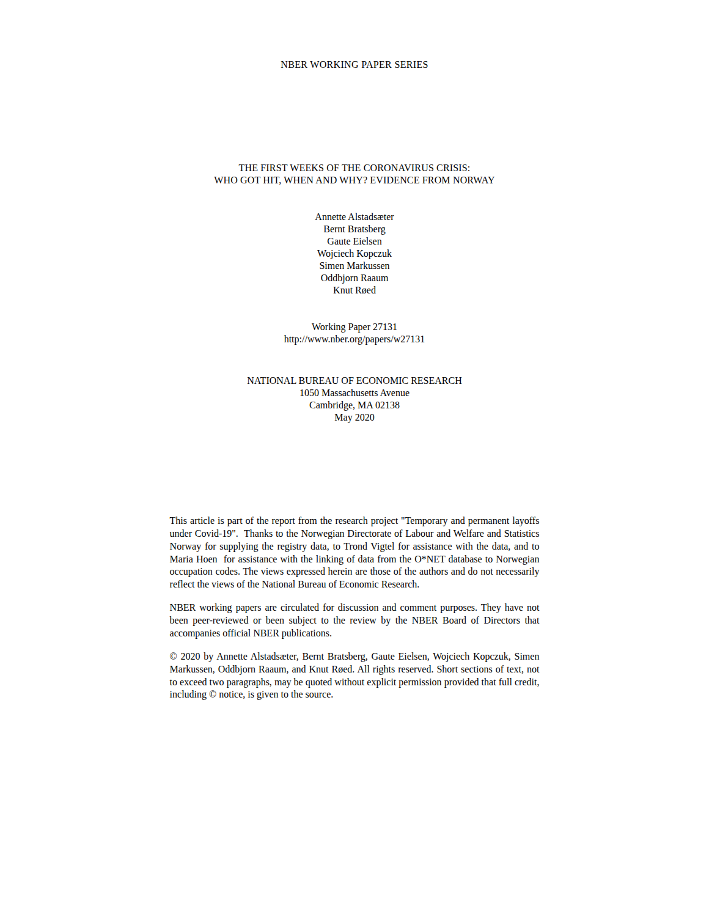NBER WORKING PAPER SERIES
THE FIRST WEEKS OF THE CORONAVIRUS CRISIS:
WHO GOT HIT, WHEN AND WHY? EVIDENCE FROM NORWAY
Annette Alstadsæter
Bernt Bratsberg
Gaute Eielsen
Wojciech Kopczuk
Simen Markussen
Oddbjorn Raaum
Knut Røed
Working Paper 27131
http://www.nber.org/papers/w27131
NATIONAL BUREAU OF ECONOMIC RESEARCH
1050 Massachusetts Avenue
Cambridge, MA 02138
May 2020
This article is part of the report from the research project "Temporary and permanent layoffs under Covid-19". Thanks to the Norwegian Directorate of Labour and Welfare and Statistics Norway for supplying the registry data, to Trond Vigtel for assistance with the data, and to Maria Hoen for assistance with the linking of data from the O*NET database to Norwegian occupation codes. The views expressed herein are those of the authors and do not necessarily reflect the views of the National Bureau of Economic Research.
NBER working papers are circulated for discussion and comment purposes. They have not been peer-reviewed or been subject to the review by the NBER Board of Directors that accompanies official NBER publications.
© 2020 by Annette Alstadsæter, Bernt Bratsberg, Gaute Eielsen, Wojciech Kopczuk, Simen Markussen, Oddbjorn Raaum, and Knut Røed. All rights reserved. Short sections of text, not to exceed two paragraphs, may be quoted without explicit permission provided that full credit, including © notice, is given to the source.